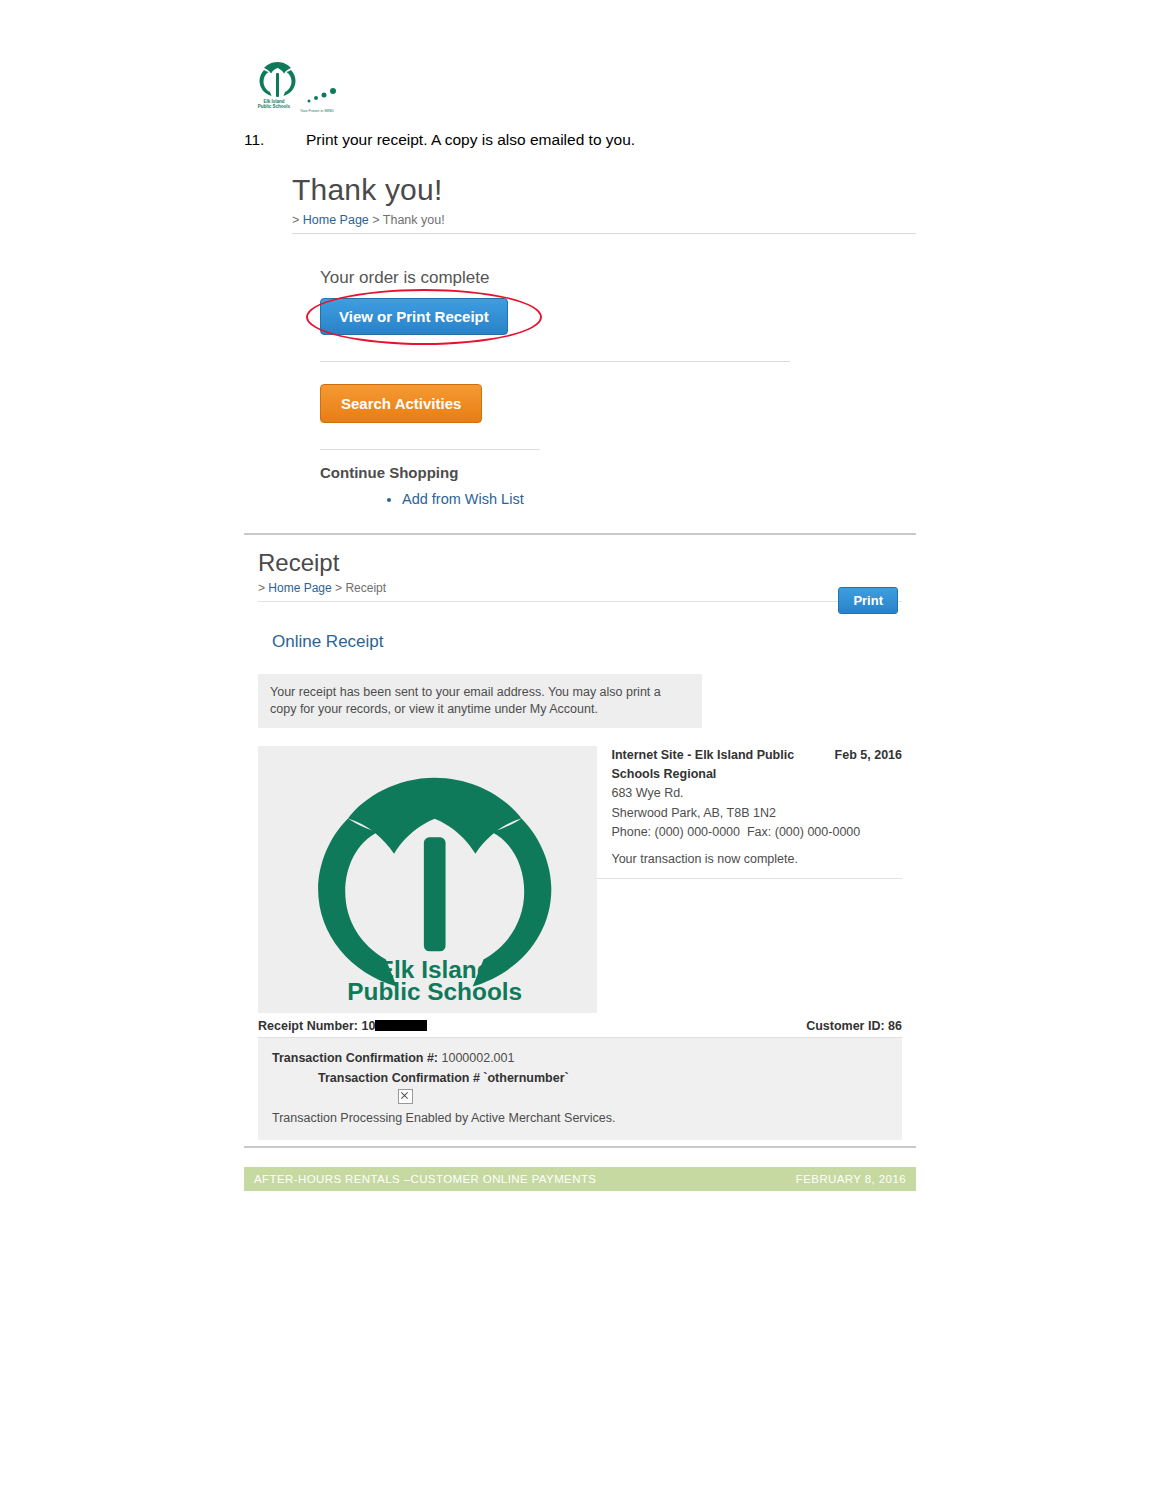Elk Island Public Schools Your Future in MIND
11.
Print your receipt. A copy is also emailed to you.
Thank you!
> Home Page > Thank you!
Your order is complete
View or Print Receipt
Search Activities
Continue Shopping
Add from Wish List
Receipt
> Home Page > Receipt
Print
Online Receipt Your receipt has been sent to your email address. You may also print a copy for your records, or view it anytime under My Account.
Elk Island Public Schools
Feb 5, 2016
Internet Site - Elk Island Public Schools Regional
683 Wye Rd.
Sherwood Park, AB, T8B 1N2
Phone: (000) 000-0000 Fax: (000) 000-0000
Your transaction is now complete.
Receipt Number: 10 Customer ID: 86
Transaction Confirmation #: 1000002.001
Transaction Confirmation # `othernumber`
Transaction Processing Enabled by Active Merchant Services.
After-Hours Rentals –Customer Online Payments February 8, 2016